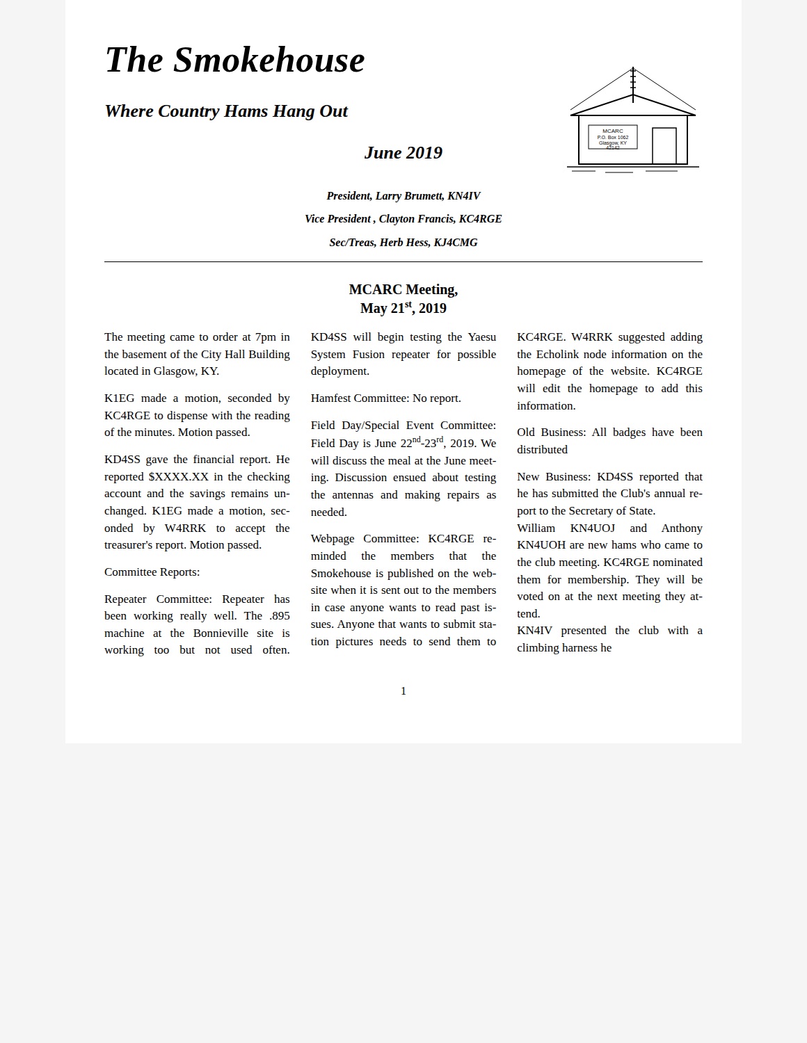MCARC P.O. Box 1062 Glasgow, KY 42142
The Smokehouse
Where Country Hams Hang Out
June 2019
President, Larry Brumett, KN4IV
Vice President , Clayton Francis, KC4RGE
Sec/Treas, Herb Hess, KJ4CMG
MCARC Meeting,
May 21st, 2019
The meeting came to order at 7pm in the basement of the City Hall Building located in Glasgow, KY.
K1EG made a motion, seconded by KC4RGE to dispense with the reading of the minutes. Motion passed.
KD4SS gave the financial report. He reported $XXXX.XX in the checking account and the savings remains unchanged. K1EG made a motion, seconded by W4RRK to accept the treasurer's report. Motion passed.
Committee Reports:
Repeater Committee: Repeater has been working really well. The .895 machine at the Bonnieville site is working too but not used often. KD4SS will begin testing the Yaesu System Fusion repeater for possible deployment.
Hamfest Committee: No report.
Field Day/Special Event Committee: Field Day is June 22nd-23rd, 2019. We will discuss the meal at the June meeting. Discussion ensued about testing the antennas and making repairs as needed.
Webpage Committee: KC4RGE reminded the members that the Smokehouse is published on the website when it is sent out to the members in case anyone wants to read past issues. Anyone that wants to submit station pictures needs to send them to KC4RGE. W4RRK suggested adding the Echolink node information on the homepage of the website. KC4RGE will edit the homepage to add this information.
Old Business: All badges have been distributed
New Business: KD4SS reported that he has submitted the Club's annual report to the Secretary of State.
William KN4UOJ and Anthony KN4UOH are new hams who came to the club meeting. KC4RGE nominated them for membership. They will be voted on at the next meeting they attend.
KN4IV presented the club with a climbing harness he
1